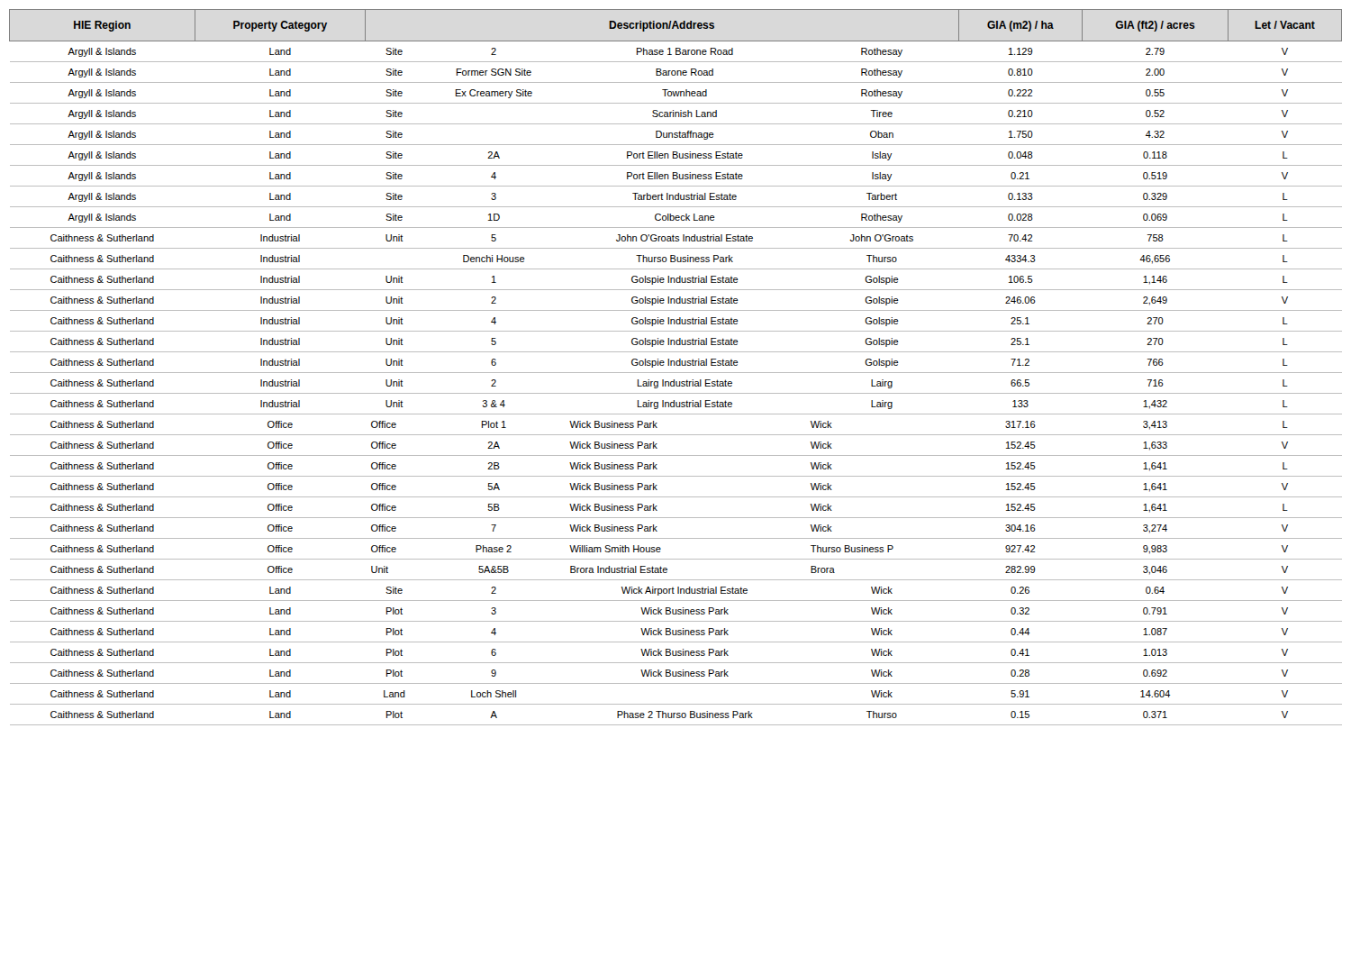| HIE Region | Property Category | Description/Address | GIA (m2) / ha | GIA (ft2) / acres | Let / Vacant |
| --- | --- | --- | --- | --- | --- |
| Argyll & Islands | Land | Site | 2 | Phase 1 Barone Road | Rothesay | 1.129 | 2.79 | V |
| Argyll & Islands | Land | Site | Former SGN Site | Barone Road | Rothesay | 0.810 | 2.00 | V |
| Argyll & Islands | Land | Site | Ex Creamery Site | Townhead | Rothesay | 0.222 | 0.55 | V |
| Argyll & Islands | Land | Site | | Scarinish Land | Tiree | 0.210 | 0.52 | V |
| Argyll & Islands | Land | Site | | Dunstaffnage | Oban | 1.750 | 4.32 | V |
| Argyll & Islands | Land | Site | 2A | Port Ellen Business Estate | Islay | 0.048 | 0.118 | L |
| Argyll & Islands | Land | Site | 4 | Port Ellen Business Estate | Islay | 0.21 | 0.519 | V |
| Argyll & Islands | Land | Site | 3 | Tarbert Industrial Estate | Tarbert | 0.133 | 0.329 | L |
| Argyll & Islands | Land | Site | 1D | Colbeck Lane | Rothesay | 0.028 | 0.069 | L |
| Caithness & Sutherland | Industrial | Unit | 5 | John O'Groats Industrial Estate | John O'Groats | 70.42 | 758 | L |
| Caithness & Sutherland | Industrial | | Denchi House | Thurso Business Park | Thurso | 4334.3 | 46,656 | L |
| Caithness & Sutherland | Industrial | Unit | 1 | Golspie Industrial Estate | Golspie | 106.5 | 1,146 | L |
| Caithness & Sutherland | Industrial | Unit | 2 | Golspie Industrial Estate | Golspie | 246.06 | 2,649 | V |
| Caithness & Sutherland | Industrial | Unit | 4 | Golspie Industrial Estate | Golspie | 25.1 | 270 | L |
| Caithness & Sutherland | Industrial | Unit | 5 | Golspie Industrial Estate | Golspie | 25.1 | 270 | L |
| Caithness & Sutherland | Industrial | Unit | 6 | Golspie Industrial Estate | Golspie | 71.2 | 766 | L |
| Caithness & Sutherland | Industrial | Unit | 2 | Lairg Industrial Estate | Lairg | 66.5 | 716 | L |
| Caithness & Sutherland | Industrial | Unit | 3 & 4 | Lairg Industrial Estate | Lairg | 133 | 1,432 | L |
| Caithness & Sutherland | Office | Office | Plot 1 | Wick Business Park | Wick | 317.16 | 3,413 | L |
| Caithness & Sutherland | Office | Office | 2A | Wick Business Park | Wick | 152.45 | 1,633 | V |
| Caithness & Sutherland | Office | Office | 2B | Wick Business Park | Wick | 152.45 | 1,641 | L |
| Caithness & Sutherland | Office | Office | 5A | Wick Business Park | Wick | 152.45 | 1,641 | V |
| Caithness & Sutherland | Office | Office | 5B | Wick Business Park | Wick | 152.45 | 1,641 | L |
| Caithness & Sutherland | Office | Office | 7 | Wick Business Park | Wick | 304.16 | 3,274 | V |
| Caithness & Sutherland | Office | Office | Phase 2 | William Smith House | Thurso Business P | 927.42 | 9,983 | V |
| Caithness & Sutherland | Office | Unit | 5A&5B | Brora Industrial Estate | Brora | 282.99 | 3,046 | V |
| Caithness & Sutherland | Land | Site | 2 | Wick Airport Industrial Estate | Wick | 0.26 | 0.64 | V |
| Caithness & Sutherland | Land | Plot | 3 | Wick Business Park | Wick | 0.32 | 0.791 | V |
| Caithness & Sutherland | Land | Plot | 4 | Wick Business Park | Wick | 0.44 | 1.087 | V |
| Caithness & Sutherland | Land | Plot | 6 | Wick Business Park | Wick | 0.41 | 1.013 | V |
| Caithness & Sutherland | Land | Plot | 9 | Wick Business Park | Wick | 0.28 | 0.692 | V |
| Caithness & Sutherland | Land | Land | Loch Shell | | Wick | 5.91 | 14.604 | V |
| Caithness & Sutherland | Land | Plot | A | Phase 2 Thurso Business Park | Thurso | 0.15 | 0.371 | V |